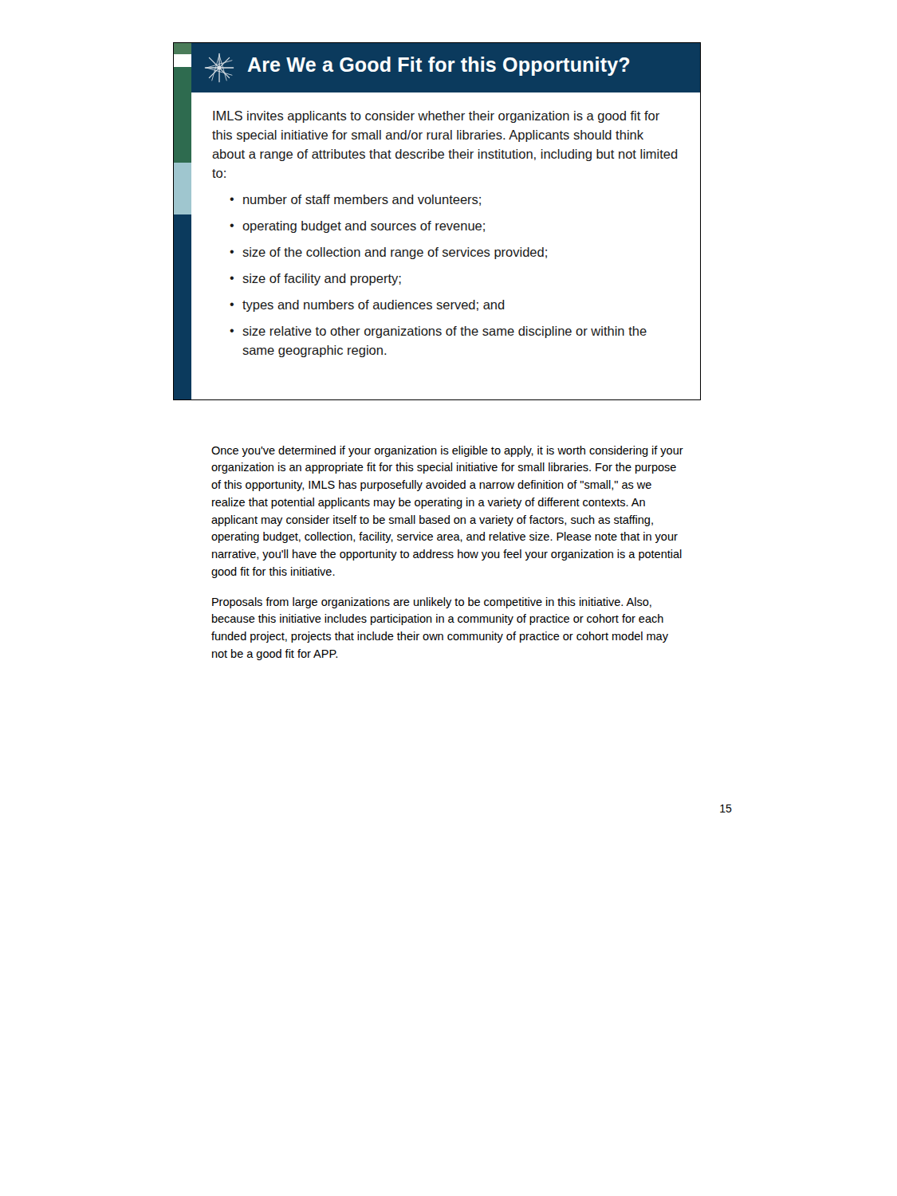Are We a Good Fit for this Opportunity?
IMLS invites applicants to consider whether their organization is a good fit for this special initiative for small and/or rural libraries. Applicants should think about a range of attributes that describe their institution, including but not limited to:
number of staff members and volunteers;
operating budget and sources of revenue;
size of the collection and range of services provided;
size of facility and property;
types and numbers of audiences served; and
size relative to other organizations of the same discipline or within the same geographic region.
Once you've determined if your organization is eligible to apply, it is worth considering if your organization is an appropriate fit for this special initiative for small libraries. For the purpose of this opportunity, IMLS has purposefully avoided a narrow definition of "small," as we realize that potential applicants may be operating in a variety of different contexts. An applicant may consider itself to be small based on a variety of factors, such as staffing, operating budget, collection, facility, service area, and relative size. Please note that in your narrative, you'll have the opportunity to address how you feel your organization is a potential good fit for this initiative.
Proposals from large organizations are unlikely to be competitive in this initiative. Also, because this initiative includes participation in a community of practice or cohort for each funded project, projects that include their own community of practice or cohort model may not be a good fit for APP.
15